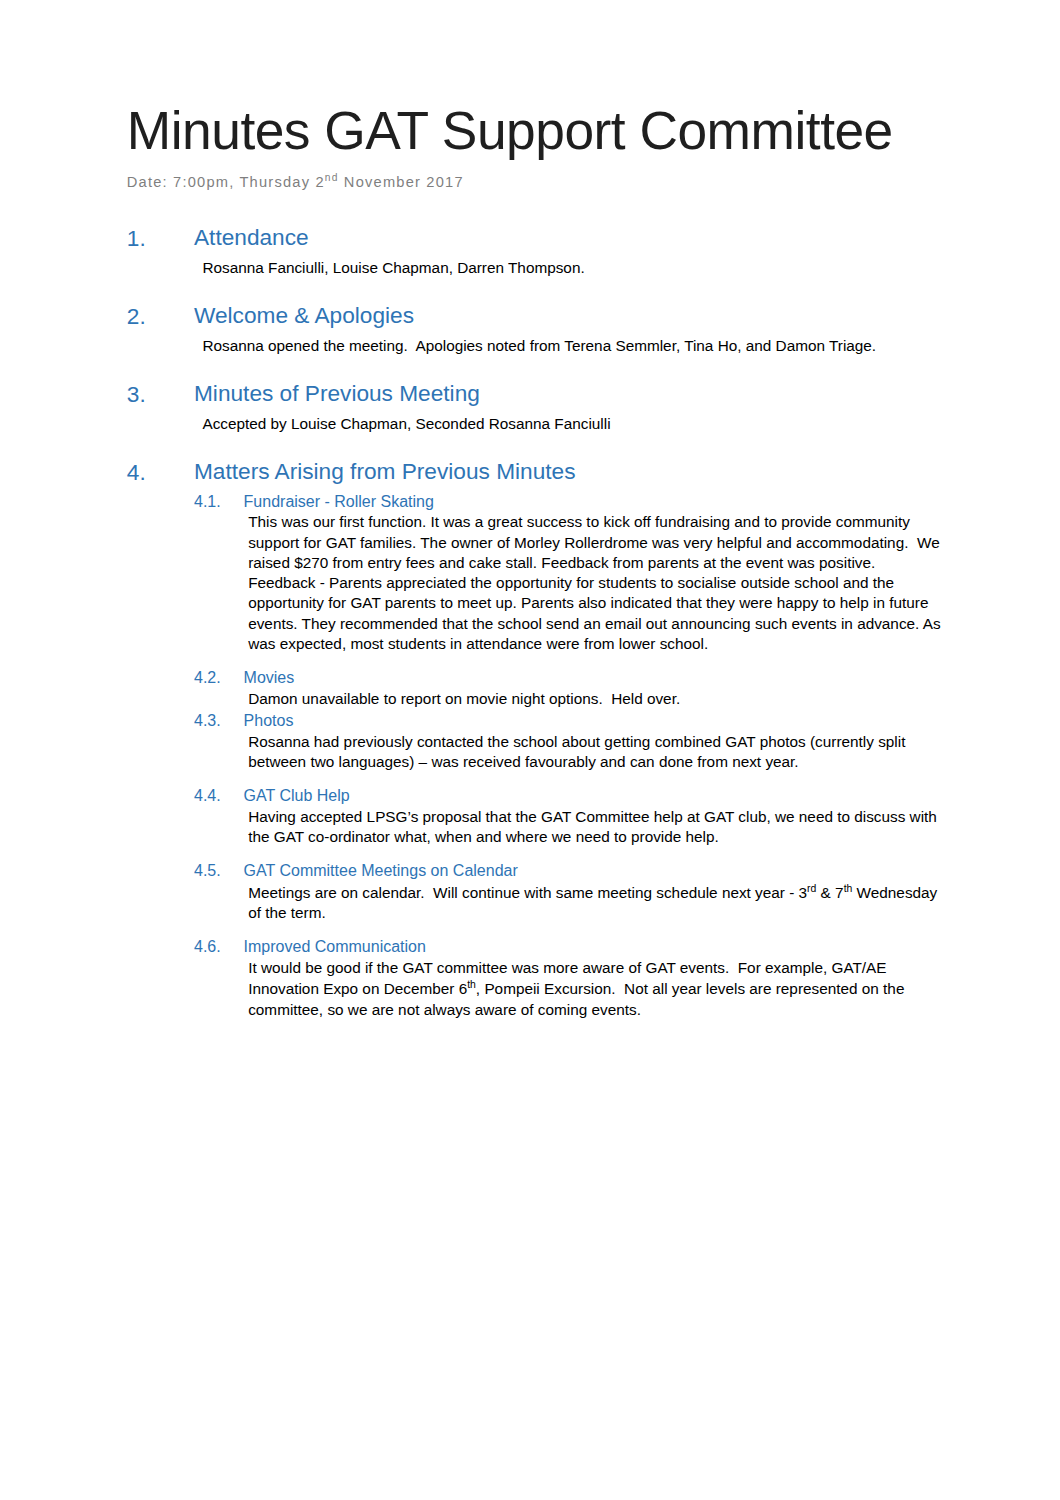Minutes GAT Support Committee
Date: 7:00pm, Thursday 2nd November 2017
Attendance
Rosanna Fanciulli, Louise Chapman, Darren Thompson.
Welcome & Apologies
Rosanna opened the meeting. Apologies noted from Terena Semmler, Tina Ho, and Damon Triage.
Minutes of Previous Meeting
Accepted by Louise Chapman, Seconded Rosanna Fanciulli
Matters Arising from Previous Minutes
Fundraiser - Roller Skating
This was our first function. It was a great success to kick off fundraising and to provide community support for GAT families. The owner of Morley Rollerdrome was very helpful and accommodating. We raised $270 from entry fees and cake stall. Feedback from parents at the event was positive. Feedback - Parents appreciated the opportunity for students to socialise outside school and the opportunity for GAT parents to meet up. Parents also indicated that they were happy to help in future events. They recommended that the school send an email out announcing such events in advance. As was expected, most students in attendance were from lower school.
Movies
Damon unavailable to report on movie night options. Held over.
Photos
Rosanna had previously contacted the school about getting combined GAT photos (currently split between two languages) – was received favourably and can done from next year.
GAT Club Help
Having accepted LPSG’s proposal that the GAT Committee help at GAT club, we need to discuss with the GAT co-ordinator what, when and where we need to provide help.
GAT Committee Meetings on Calendar
Meetings are on calendar. Will continue with same meeting schedule next year - 3rd & 7th Wednesday of the term.
Improved Communication
It would be good if the GAT committee was more aware of GAT events. For example, GAT/AE Innovation Expo on December 6th, Pompeii Excursion. Not all year levels are represented on the committee, so we are not always aware of coming events.